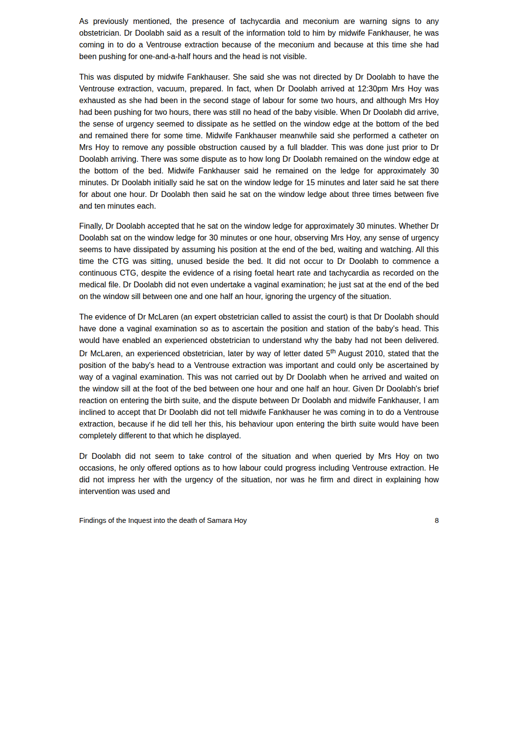As previously mentioned, the presence of tachycardia and meconium are warning signs to any obstetrician. Dr Doolabh said as a result of the information told to him by midwife Fankhauser, he was coming in to do a Ventrouse extraction because of the meconium and because at this time she had been pushing for one-and-a-half hours and the head is not visible.
This was disputed by midwife Fankhauser. She said she was not directed by Dr Doolabh to have the Ventrouse extraction, vacuum, prepared. In fact, when Dr Doolabh arrived at 12:30pm Mrs Hoy was exhausted as she had been in the second stage of labour for some two hours, and although Mrs Hoy had been pushing for two hours, there was still no head of the baby visible. When Dr Doolabh did arrive, the sense of urgency seemed to dissipate as he settled on the window edge at the bottom of the bed and remained there for some time. Midwife Fankhauser meanwhile said she performed a catheter on Mrs Hoy to remove any possible obstruction caused by a full bladder. This was done just prior to Dr Doolabh arriving. There was some dispute as to how long Dr Doolabh remained on the window edge at the bottom of the bed. Midwife Fankhauser said he remained on the ledge for approximately 30 minutes. Dr Doolabh initially said he sat on the window ledge for 15 minutes and later said he sat there for about one hour. Dr Doolabh then said he sat on the window ledge about three times between five and ten minutes each.
Finally, Dr Doolabh accepted that he sat on the window ledge for approximately 30 minutes. Whether Dr Doolabh sat on the window ledge for 30 minutes or one hour, observing Mrs Hoy, any sense of urgency seems to have dissipated by assuming his position at the end of the bed, waiting and watching. All this time the CTG was sitting, unused beside the bed. It did not occur to Dr Doolabh to commence a continuous CTG, despite the evidence of a rising foetal heart rate and tachycardia as recorded on the medical file. Dr Doolabh did not even undertake a vaginal examination; he just sat at the end of the bed on the window sill between one and one half an hour, ignoring the urgency of the situation.
The evidence of Dr McLaren (an expert obstetrician called to assist the court) is that Dr Doolabh should have done a vaginal examination so as to ascertain the position and station of the baby's head. This would have enabled an experienced obstetrician to understand why the baby had not been delivered. Dr McLaren, an experienced obstetrician, later by way of letter dated 5th August 2010, stated that the position of the baby's head to a Ventrouse extraction was important and could only be ascertained by way of a vaginal examination. This was not carried out by Dr Doolabh when he arrived and waited on the window sill at the foot of the bed between one hour and one half an hour. Given Dr Doolabh's brief reaction on entering the birth suite, and the dispute between Dr Doolabh and midwife Fankhauser, I am inclined to accept that Dr Doolabh did not tell midwife Fankhauser he was coming in to do a Ventrouse extraction, because if he did tell her this, his behaviour upon entering the birth suite would have been completely different to that which he displayed.
Dr Doolabh did not seem to take control of the situation and when queried by Mrs Hoy on two occasions, he only offered options as to how labour could progress including Ventrouse extraction. He did not impress her with the urgency of the situation, nor was he firm and direct in explaining how intervention was used and
Findings of the Inquest into the death of Samara Hoy 8